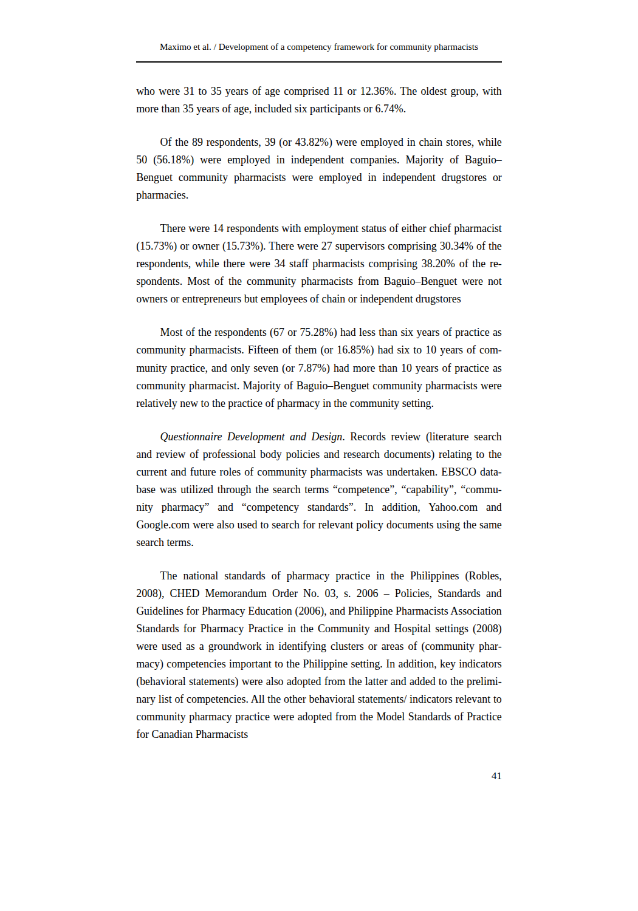Maximo et al. / Development of a competency framework for community pharmacists
who were 31 to 35 years of age comprised 11 or 12.36%. The oldest group, with more than 35 years of age, included six participants or 6.74%.
Of the 89 respondents, 39 (or 43.82%) were employed in chain stores, while 50 (56.18%) were employed in independent companies. Majority of Baguio–Benguet community pharmacists were employed in independent drugstores or pharmacies.
There were 14 respondents with employment status of either chief pharmacist (15.73%) or owner (15.73%). There were 27 supervisors comprising 30.34% of the respondents, while there were 34 staff pharmacists comprising 38.20% of the respondents. Most of the community pharmacists from Baguio–Benguet were not owners or entrepreneurs but employees of chain or independent drugstores
Most of the respondents (67 or 75.28%) had less than six years of practice as community pharmacists. Fifteen of them (or 16.85%) had six to 10 years of community practice, and only seven (or 7.87%) had more than 10 years of practice as community pharmacist. Majority of Baguio–Benguet community pharmacists were relatively new to the practice of pharmacy in the community setting.
Questionnaire Development and Design. Records review (literature search and review of professional body policies and research documents) relating to the current and future roles of community pharmacists was undertaken. EBSCO database was utilized through the search terms “competence”, “capability”, “community pharmacy” and “competency standards”. In addition, Yahoo.com and Google.com were also used to search for relevant policy documents using the same search terms.
The national standards of pharmacy practice in the Philippines (Robles, 2008), CHED Memorandum Order No. 03, s. 2006 – Policies, Standards and Guidelines for Pharmacy Education (2006), and Philippine Pharmacists Association Standards for Pharmacy Practice in the Community and Hospital settings (2008) were used as a groundwork in identifying clusters or areas of (community pharmacy) competencies important to the Philippine setting. In addition, key indicators (behavioral statements) were also adopted from the latter and added to the preliminary list of competencies. All the other behavioral statements/ indicators relevant to community pharmacy practice were adopted from the Model Standards of Practice for Canadian Pharmacists
41